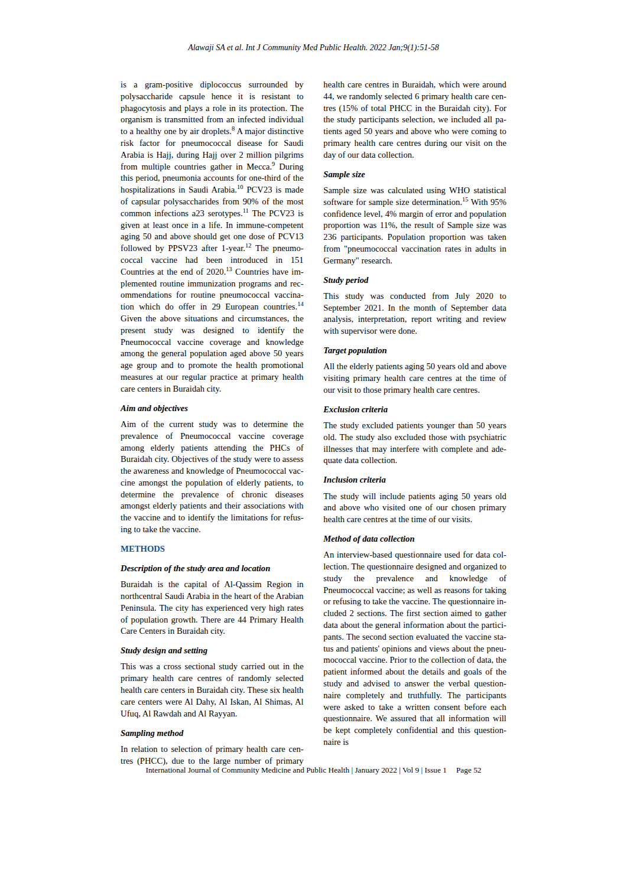Alawaji SA et al. Int J Community Med Public Health. 2022 Jan;9(1):51-58
is a gram-positive diplococcus surrounded by polysaccharide capsule hence it is resistant to phagocytosis and plays a role in its protection. The organism is transmitted from an infected individual to a healthy one by air droplets.8 A major distinctive risk factor for pneumococcal disease for Saudi Arabia is Hajj, during Hajj over 2 million pilgrims from multiple countries gather in Mecca.9 During this period, pneumonia accounts for one-third of the hospitalizations in Saudi Arabia.10 PCV23 is made of capsular polysaccharides from 90% of the most common infections a23 serotypes.11 The PCV23 is given at least once in a life. In immune-competent aging 50 and above should get one dose of PCV13 followed by PPSV23 after 1-year.12 The pneumococcal vaccine had been introduced in 151 Countries at the end of 2020.13 Countries have implemented routine immunization programs and recommendations for routine pneumococcal vaccination which do offer in 29 European countries.14 Given the above situations and circumstances, the present study was designed to identify the Pneumococcal vaccine coverage and knowledge among the general population aged above 50 years age group and to promote the health promotional measures at our regular practice at primary health care centers in Buraidah city.
Aim and objectives
Aim of the current study was to determine the prevalence of Pneumococcal vaccine coverage among elderly patients attending the PHCs of Buraidah city. Objectives of the study were to assess the awareness and knowledge of Pneumococcal vaccine amongst the population of elderly patients, to determine the prevalence of chronic diseases amongst elderly patients and their associations with the vaccine and to identify the limitations for refusing to take the vaccine.
METHODS
Description of the study area and location
Buraidah is the capital of Al-Qassim Region in northcentral Saudi Arabia in the heart of the Arabian Peninsula. The city has experienced very high rates of population growth. There are 44 Primary Health Care Centers in Buraidah city.
Study design and setting
This was a cross sectional study carried out in the primary health care centres of randomly selected health care centers in Buraidah city. These six health care centers were Al Dahy, Al Iskan, Al Shimas, Al Ufuq, Al Rawdah and Al Rayyan.
Sampling method
In relation to selection of primary health care centres (PHCC), due to the large number of primary health care centres in Buraidah, which were around 44, we randomly selected 6 primary health care centres (15% of total PHCC in the Buraidah city). For the study participants selection, we included all patients aged 50 years and above who were coming to primary health care centres during our visit on the day of our data collection.
Sample size
Sample size was calculated using WHO statistical software for sample size determination.15 With 95% confidence level, 4% margin of error and population proportion was 11%, the result of Sample size was 236 participants. Population proportion was taken from "pneumococcal vaccination rates in adults in Germany" research.
Study period
This study was conducted from July 2020 to September 2021. In the month of September data analysis, interpretation, report writing and review with supervisor were done.
Target population
All the elderly patients aging 50 years old and above visiting primary health care centres at the time of our visit to those primary health care centres.
Exclusion criteria
The study excluded patients younger than 50 years old. The study also excluded those with psychiatric illnesses that may interfere with complete and adequate data collection.
Inclusion criteria
The study will include patients aging 50 years old and above who visited one of our chosen primary health care centres at the time of our visits.
Method of data collection
An interview-based questionnaire used for data collection. The questionnaire designed and organized to study the prevalence and knowledge of Pneumococcal vaccine; as well as reasons for taking or refusing to take the vaccine. The questionnaire included 2 sections. The first section aimed to gather data about the general information about the participants. The second section evaluated the vaccine status and patients' opinions and views about the pneumococcal vaccine. Prior to the collection of data, the patient informed about the details and goals of the study and advised to answer the verbal questionnaire completely and truthfully. The participants were asked to take a written consent before each questionnaire. We assured that all information will be kept completely confidential and this questionnaire is
International Journal of Community Medicine and Public Health | January 2022 | Vol 9 | Issue 1Page 52